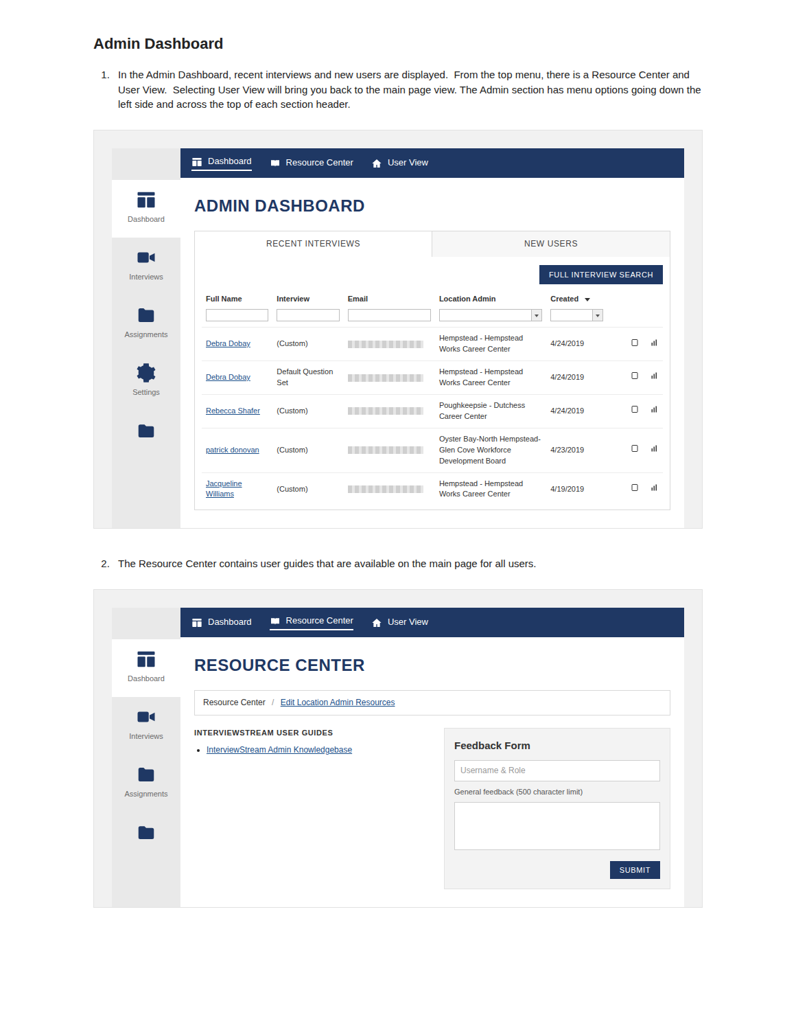Admin Dashboard
In the Admin Dashboard, recent interviews and new users are displayed. From the top menu, there is a Resource Center and User View. Selecting User View will bring you back to the main page view. The Admin section has menu options going down the left side and across the top of each section header.
Dashboard
Interviews
Assignments
Settings
Dashboard Resource Center User View
ADMIN DASHBOARD
RECENT INTERVIEWS
NEW USERS
FULL INTERVIEW SEARCH
| Full Name | Interview | Email | Location Admin | Created | |
| --- | --- | --- | --- | --- | --- |
| Debra Dobay | (Custom) | | Hempstead - Hempstead Works Career Center | 4/24/2019 | |
| Debra Dobay | Default Question Set | | Hempstead - Hempstead Works Career Center | 4/24/2019 | |
| Rebecca Shafer | (Custom) | | Poughkeepsie - Dutchess Career Center | 4/24/2019 | |
| patrick donovan | (Custom) | | Oyster Bay-North Hempstead-Glen Cove Workforce Development Board | 4/23/2019 | |
| Jacqueline Williams | (Custom) | | Hempstead - Hempstead Works Career Center | 4/19/2019 | |
The Resource Center contains user guides that are available on the main page for all users.
Dashboard
Interviews
Assignments
Dashboard Resource Center User View
RESOURCE CENTER
Resource Center / Edit Location Admin Resources
INTERVIEWSTREAM USER GUIDES
InterviewStream Admin Knowledgebase
Feedback Form
Username & Role
General feedback (500 character limit)
SUBMIT